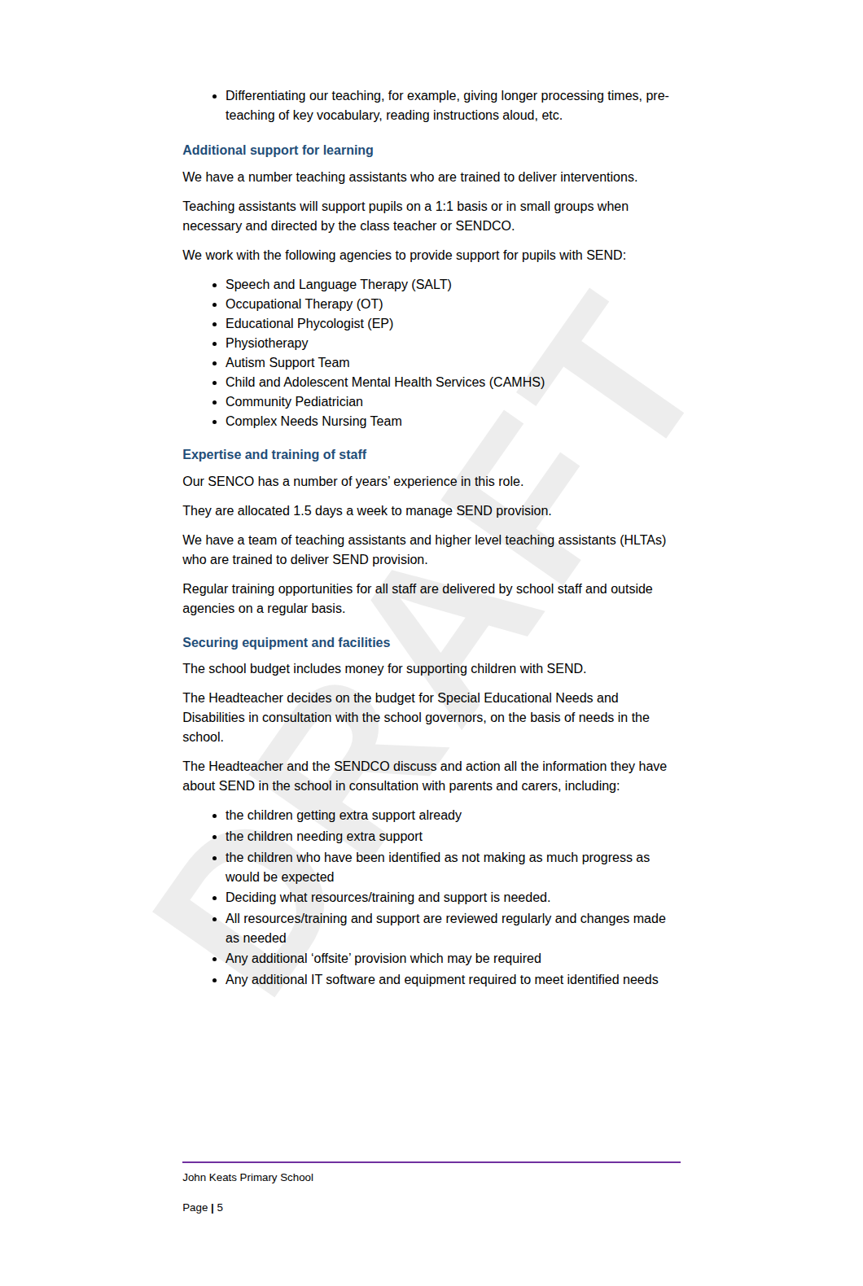DRAFT
Differentiating our teaching, for example, giving longer processing times, pre-teaching of key vocabulary, reading instructions aloud, etc.
Additional support for learning
We have a number teaching assistants who are trained to deliver interventions.
Teaching assistants will support pupils on a 1:1 basis or in small groups when necessary and directed by the class teacher or SENDCO.
We work with the following agencies to provide support for pupils with SEND:
Speech and Language Therapy (SALT)
Occupational Therapy (OT)
Educational Phycologist (EP)
Physiotherapy
Autism Support Team
Child and Adolescent Mental Health Services (CAMHS)
Community Pediatrician
Complex Needs Nursing Team
Expertise and training of staff
Our SENCO has a number of years’ experience in this role.
They are allocated 1.5 days a week to manage SEND provision.
We have a team of teaching assistants and higher level teaching assistants (HLTAs) who are trained to deliver SEND provision.
Regular training opportunities for all staff are delivered by school staff and outside agencies on a regular basis.
Securing equipment and facilities
The school budget includes money for supporting children with SEND.
The Headteacher decides on the budget for Special Educational Needs and Disabilities in consultation with the school governors, on the basis of needs in the school.
The Headteacher and the SENDCO discuss and action all the information they have about SEND in the school in consultation with parents and carers, including:
the children getting extra support already
the children needing extra support
the children who have been identified as not making as much progress as would be expected
Deciding what resources/training and support is needed.
All resources/training and support are reviewed regularly and changes made as needed
Any additional ‘offsite’ provision which may be required
Any additional IT software and equipment required to meet identified needs
John Keats Primary School
Page | 5